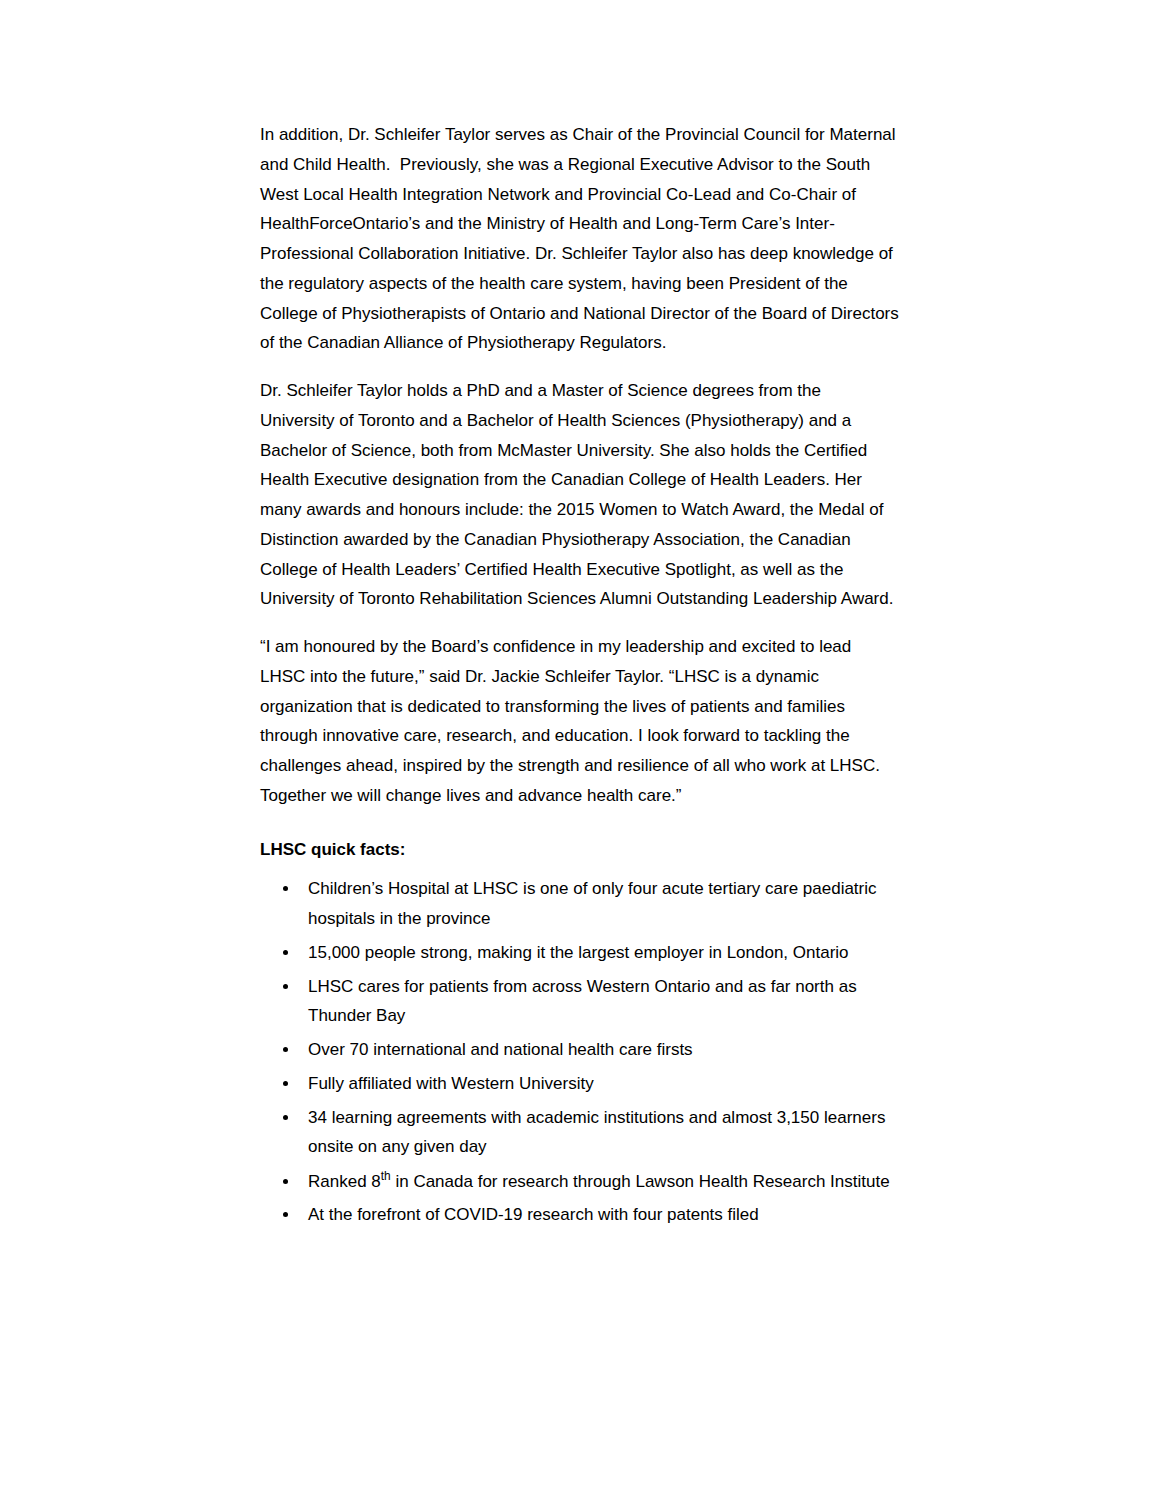In addition, Dr. Schleifer Taylor serves as Chair of the Provincial Council for Maternal and Child Health. Previously, she was a Regional Executive Advisor to the South West Local Health Integration Network and Provincial Co-Lead and Co-Chair of HealthForceOntario’s and the Ministry of Health and Long-Term Care’s Inter-Professional Collaboration Initiative. Dr. Schleifer Taylor also has deep knowledge of the regulatory aspects of the health care system, having been President of the College of Physiotherapists of Ontario and National Director of the Board of Directors of the Canadian Alliance of Physiotherapy Regulators.
Dr. Schleifer Taylor holds a PhD and a Master of Science degrees from the University of Toronto and a Bachelor of Health Sciences (Physiotherapy) and a Bachelor of Science, both from McMaster University. She also holds the Certified Health Executive designation from the Canadian College of Health Leaders. Her many awards and honours include: the 2015 Women to Watch Award, the Medal of Distinction awarded by the Canadian Physiotherapy Association, the Canadian College of Health Leaders’ Certified Health Executive Spotlight, as well as the University of Toronto Rehabilitation Sciences Alumni Outstanding Leadership Award.
“I am honoured by the Board’s confidence in my leadership and excited to lead LHSC into the future,” said Dr. Jackie Schleifer Taylor. “LHSC is a dynamic organization that is dedicated to transforming the lives of patients and families through innovative care, research, and education. I look forward to tackling the challenges ahead, inspired by the strength and resilience of all who work at LHSC. Together we will change lives and advance health care.”
LHSC quick facts:
Children’s Hospital at LHSC is one of only four acute tertiary care paediatric hospitals in the province
15,000 people strong, making it the largest employer in London, Ontario
LHSC cares for patients from across Western Ontario and as far north as Thunder Bay
Over 70 international and national health care firsts
Fully affiliated with Western University
34 learning agreements with academic institutions and almost 3,150 learners onsite on any given day
Ranked 8th in Canada for research through Lawson Health Research Institute
At the forefront of COVID-19 research with four patents filed